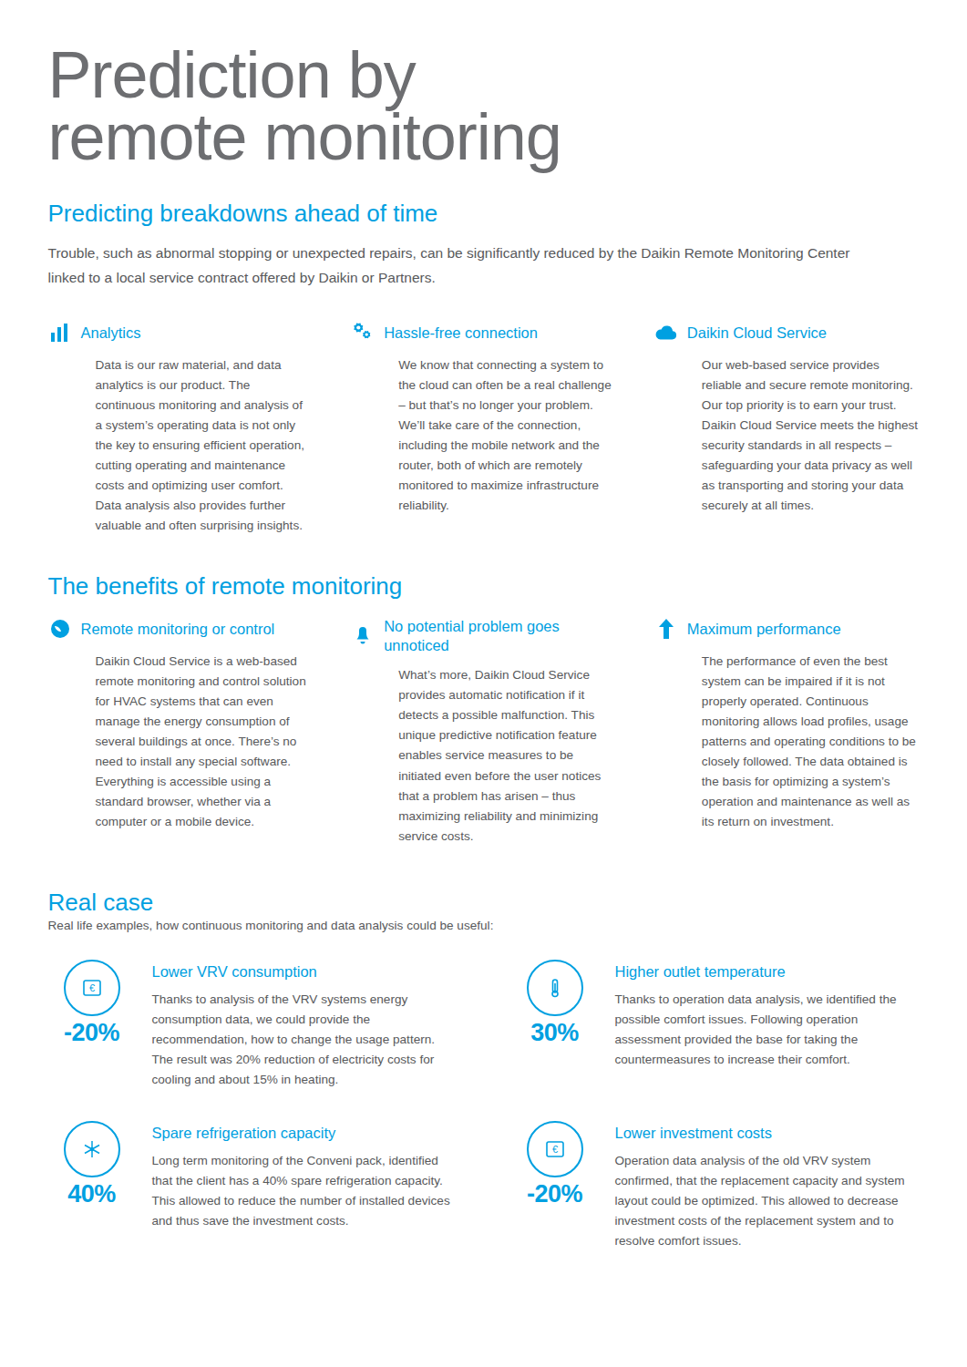Prediction by
remote monitoring
Predicting breakdowns ahead of time
Trouble, such as abnormal stopping or unexpected repairs, can be significantly reduced by the Daikin Remote Monitoring Center linked to a local service contract offered by Daikin or Partners.
Analytics
Data is our raw material, and data analytics is our product. The continuous monitoring and analysis of a system’s operating data is not only the key to ensuring efficient operation, cutting operating and maintenance costs and optimizing user comfort. Data analysis also provides further valuable and often surprising insights.
Hassle-free connection
We know that connecting a system to the cloud can often be a real challenge – but that’s no longer your problem. We’ll take care of the connection, including the mobile network and the router, both of which are remotely monitored to maximize infrastructure reliability.
Daikin Cloud Service
Our web-based service provides reliable and secure remote monitoring. Our top priority is to earn your trust. Daikin Cloud Service meets the highest security standards in all respects – safeguarding your data privacy as well as transporting and storing your data securely at all times.
The benefits of remote monitoring
Remote monitoring or control
Daikin Cloud Service is a web-based remote monitoring and control solution for HVAC systems that can even manage the energy consumption of several buildings at once. There’s no need to install any special software. Everything is accessible using a standard browser, whether via a computer or a mobile device.
No potential problem goes unnoticed
What’s more, Daikin Cloud Service provides automatic notification if it detects a possible malfunction. This unique predictive notification feature enables service measures to be initiated even before the user notices that a problem has arisen – thus maximizing reliability and minimizing service costs.
Maximum performance
The performance of even the best system can be impaired if it is not properly operated. Continuous monitoring allows load profiles, usage patterns and operating conditions to be closely followed. The data obtained is the basis for optimizing a system’s operation and maintenance as well as its return on investment.
Real case
Real life examples, how continuous monitoring and data analysis could be useful:
€
-20%
Lower VRV consumption
Thanks to analysis of the VRV systems energy consumption data, we could provide the recommendation, how to change the usage pattern. The result was 20% reduction of electricity costs for cooling and about 15% in heating.
30%
Higher outlet temperature
Thanks to operation data analysis, we identified the possible comfort issues. Following operation assessment provided the base for taking the countermeasures to increase their comfort.
40%
Spare refrigeration capacity
Long term monitoring of the Conveni pack, identified that the client has a 40% spare refrigeration capacity. This allowed to reduce the number of installed devices and thus save the investment costs.
€
-20%
Lower investment costs
Operation data analysis of the old VRV system confirmed, that the replacement capacity and system layout could be optimized. This allowed to decrease investment costs of the replacement system and to resolve comfort issues.